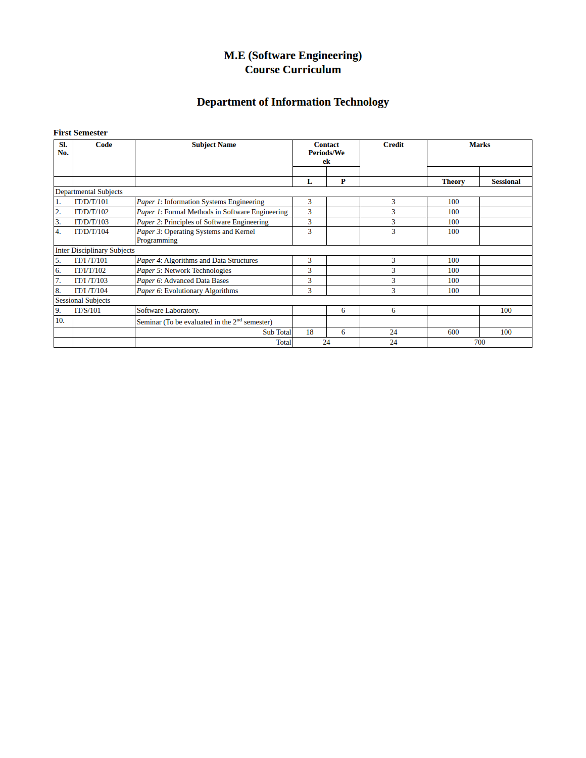M.E (Software Engineering)
Course Curriculum
Department of Information Technology
First Semester
| Sl. No. | Code | Subject Name | Contact Periods/We ek | Credit | Marks |
| --- | --- | --- | --- | --- | --- |
| | | | L | P | | Theory | Sessional |
| Departmental Subjects |
| 1. | IT/D/T/101 | Paper 1 : Information Systems Engineering | 3 | | 3 | 100 | |
| 2. | IT/D/T/102 | Paper 1 : Formal Methods in Software Engineering | 3 | | 3 | 100 | |
| 3. | IT/D/T/103 | Paper 2 : Principles of Software Engineering | 3 | | 3 | 100 | |
| 4. | IT/D/T/104 | Paper 3 : Operating Systems and Kernel Programming | 3 | | 3 | 100 | |
| Inter Disciplinary Subjects |
| 5. | IT/I /T/101 | Paper 4 : Algorithms and Data Structures | 3 | | 3 | 100 | |
| 6. | IT/I/T/102 | Paper 5 : Network Technologies | 3 | | 3 | 100 | |
| 7. | IT/I /T/103 | Paper 6 : Advanced Data Bases | 3 | | 3 | 100 | |
| 8. | IT/I /T/104 | Paper 6 : Evolutionary Algorithms | 3 | | 3 | 100 | |
| Sessional Subjects |
| 9. | IT/S/101 | Software Laboratory. | | 6 | 6 | | 100 |
| 10. | | Seminar (To be evaluated in the 2 nd semester) | | | | | |
| | | Sub Total | 18 | 6 | 24 | 600 | 100 |
| | | Total | 24 | 24 | 700 |